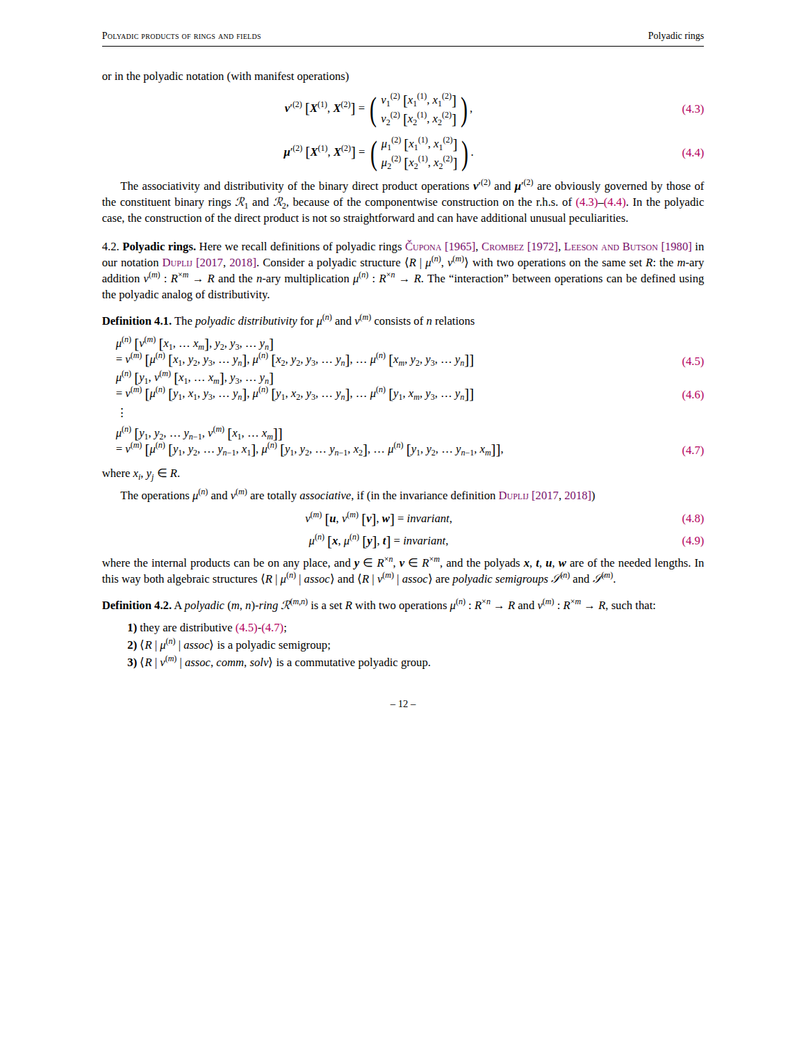Polyadic products of rings and fields
Polyadic rings
or in the polyadic notation (with manifest operations)
ν′(2) [X(1), X(2)] = ( ν1(2) [x1(1), x1(2)] ν2(2) [x2(1), x2(2)] ) ,
(4.3)
μ′(2) [X(1), X(2)] = ( μ1(2) [x1(1), x1(2)] μ2(2) [x2(1), x2(2)] ) .
(4.4)
The associativity and distributivity of the binary direct product operations ν′(2) and μ′(2) are obviously governed by those of the constituent binary rings ℛ1 and ℛ2, because of the componentwise construction on the r.h.s. of (4.3)–(4.4). In the polyadic case, the construction of the direct product is not so straightforward and can have additional unusual peculiarities.
4.2. Polyadic rings. Here we recall definitions of polyadic rings Čupona [1965], Crombez [1972], Leeson and Butson [1980] in our notation Duplij [2017, 2018]. Consider a polyadic structure ⟨R | μ(n), ν(m)⟩ with two operations on the same set R: the m-ary addition ν(m) : R×m → R and the n-ary multiplication μ(n) : R×n → R. The “interaction” between operations can be defined using the polyadic analog of distributivity.
Definition 4.1. The polyadic distributivity for μ(n) and ν(m) consists of n relations
μ(n) [ν(m) [x1, … xm], y2, y3, … yn]
= ν(m) [μ(n) [x1, y2, y3, … yn], μ(n) [x2, y2, y3, … yn], … μ(n) [xm, y2, y3, … yn]]
(4.5)
μ(n) [y1, ν(m) [x1, … xm], y3, … yn]
= ν(m) [μ(n) [y1, x1, y3, … yn], μ(n) [y1, x2, y3, … yn], … μ(n) [y1, xm, y3, … yn]]
(4.6)
⋮
μ(n) [y1, y2, … yn−1, ν(m) [x1, … xm]]
= ν(m) [μ(n) [y1, y2, … yn−1, x1], μ(n) [y1, y2, … yn−1, x2], … μ(n) [y1, y2, … yn−1, xm]],
(4.7)
where xi, yj ∈ R.
The operations μ(n) and ν(m) are totally associative, if (in the invariance definition Duplij [2017, 2018])
ν(m) [u, ν(m) [v], w] = invariant,
(4.8)
μ(n) [x, μ(n) [y], t] = invariant,
(4.9)
where the internal products can be on any place, and y ∈ R×n, v ∈ R×m, and the polyads x, t, u, w are of the needed lengths. In this way both algebraic structures ⟨R | μ(n) | assoc⟩ and ⟨R | ν(m) | assoc⟩ are polyadic semigroups 𝒮(n) and 𝒮(m).
Definition 4.2. A polyadic (m, n)-ring ℛ(m,n) is a set R with two operations μ(n) : R×n → R and ν(m) : R×m → R, such that:
1) they are distributive (4.5)-(4.7);
2) ⟨R | μ(n) | assoc⟩ is a polyadic semigroup;
3) ⟨R | ν(m) | assoc, comm, solv⟩ is a commutative polyadic group.
– 12 –